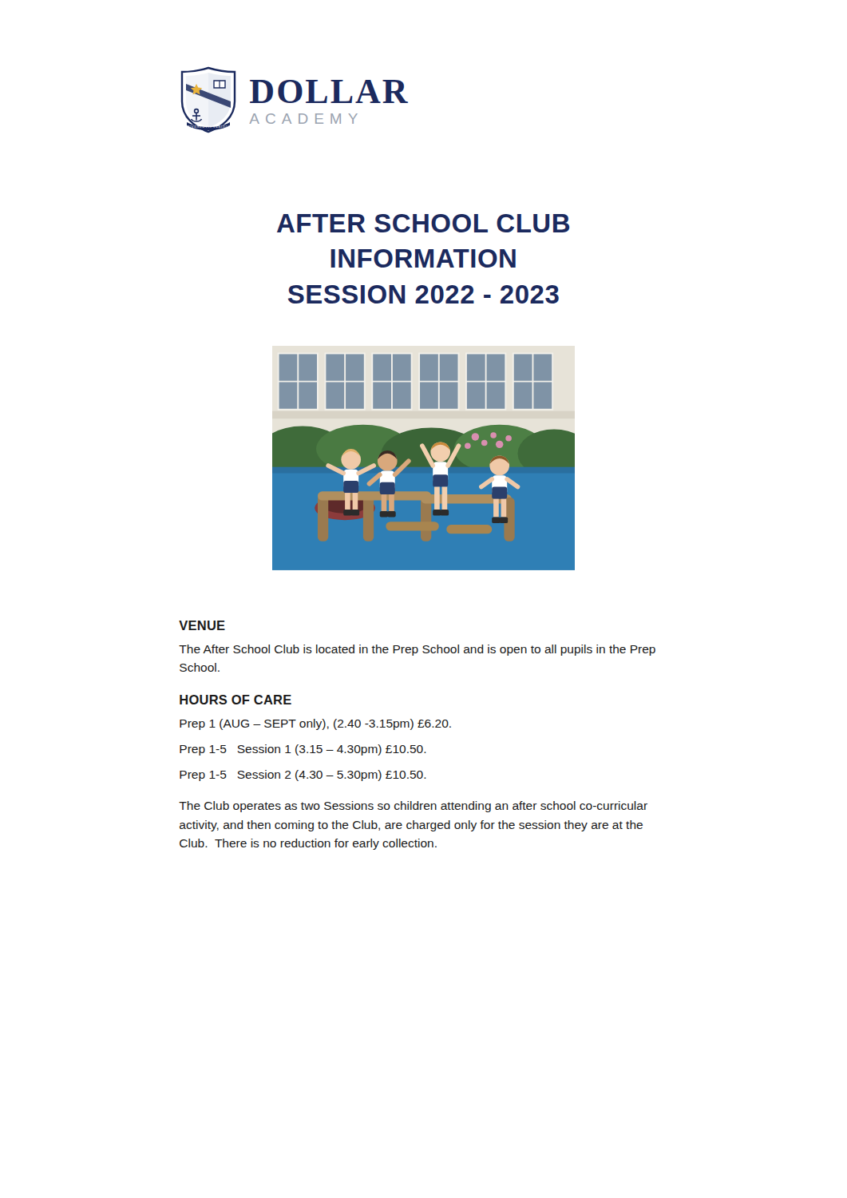JUVENTUTIS VERITAS
DOLLAR
ACADEMY
AFTER SCHOOL CLUB
INFORMATION
SESSION 2022 - 2023
VENUE
The After School Club is located in the Prep School and is open to all pupils in the Prep School.
HOURS OF CARE
Prep 1 (AUG – SEPT only), (2.40 -3.15pm) £6.20.
Prep 1-5 Session 1 (3.15 – 4.30pm) £10.50.
Prep 1-5 Session 2 (4.30 – 5.30pm) £10.50.
The Club operates as two Sessions so children attending an after school co-curricular activity, and then coming to the Club, are charged only for the session they are at the Club. There is no reduction for early collection.